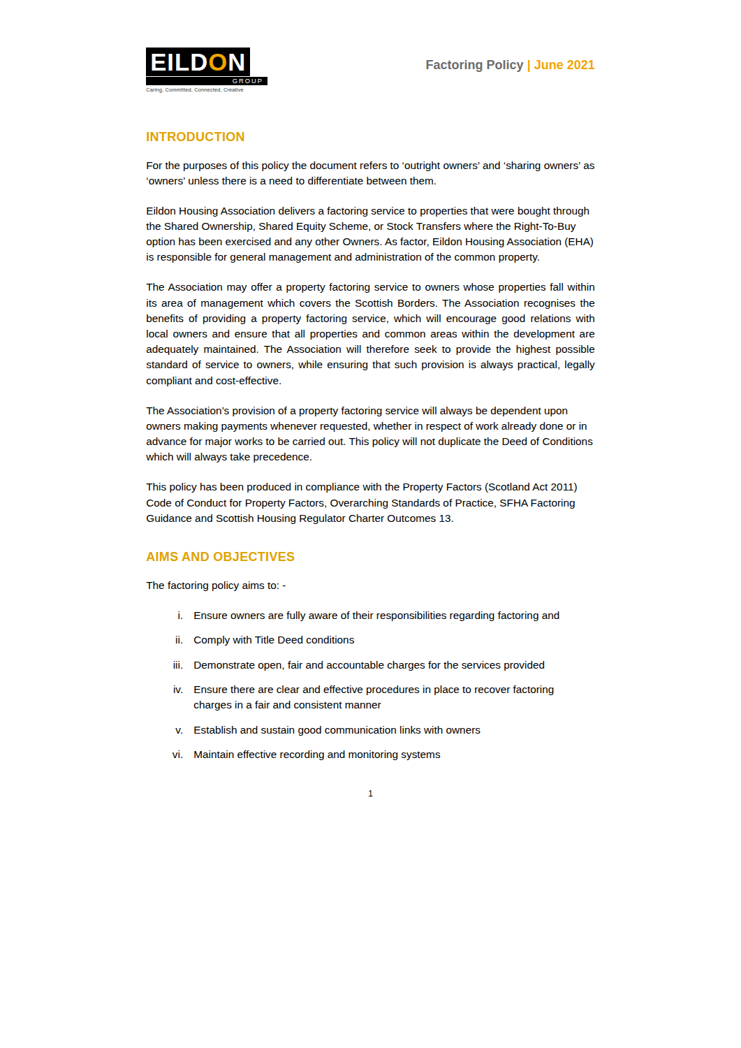EILDON
GROUP
Caring, Committed, Connected, Creative
Factoring Policy | June 2021
INTRODUCTION
For the purposes of this policy the document refers to ‘outright owners’ and ‘sharing owners’ as ‘owners’ unless there is a need to differentiate between them.
Eildon Housing Association delivers a factoring service to properties that were bought through the Shared Ownership, Shared Equity Scheme, or Stock Transfers where the Right-To-Buy option has been exercised and any other Owners. As factor, Eildon Housing Association (EHA) is responsible for general management and administration of the common property.
The Association may offer a property factoring service to owners whose properties fall within its area of management which covers the Scottish Borders. The Association recognises the benefits of providing a property factoring service, which will encourage good relations with local owners and ensure that all properties and common areas within the development are adequately maintained. The Association will therefore seek to provide the highest possible standard of service to owners, while ensuring that such provision is always practical, legally compliant and cost-effective.
The Association’s provision of a property factoring service will always be dependent upon owners making payments whenever requested, whether in respect of work already done or in advance for major works to be carried out. This policy will not duplicate the Deed of Conditions which will always take precedence.
This policy has been produced in compliance with the Property Factors (Scotland Act 2011) Code of Conduct for Property Factors, Overarching Standards of Practice, SFHA Factoring Guidance and Scottish Housing Regulator Charter Outcomes 13.
AIMS AND OBJECTIVES
The factoring policy aims to: -
Ensure owners are fully aware of their responsibilities regarding factoring and
Comply with Title Deed conditions
Demonstrate open, fair and accountable charges for the services provided
Ensure there are clear and effective procedures in place to recover factoring charges in a fair and consistent manner
Establish and sustain good communication links with owners
Maintain effective recording and monitoring systems
1